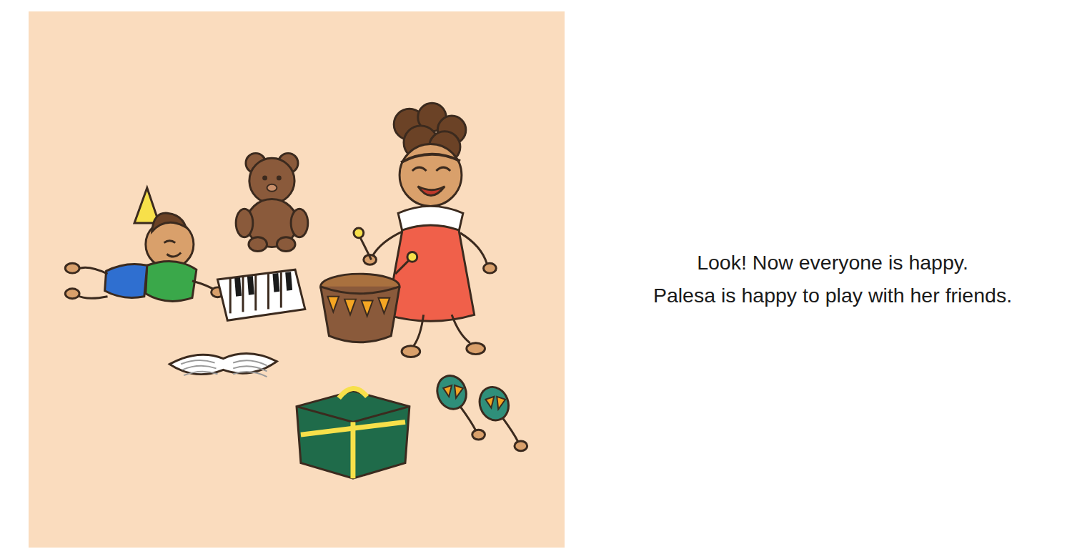Look! Now everyone is happy.
Palesa is happy to play with her friends.